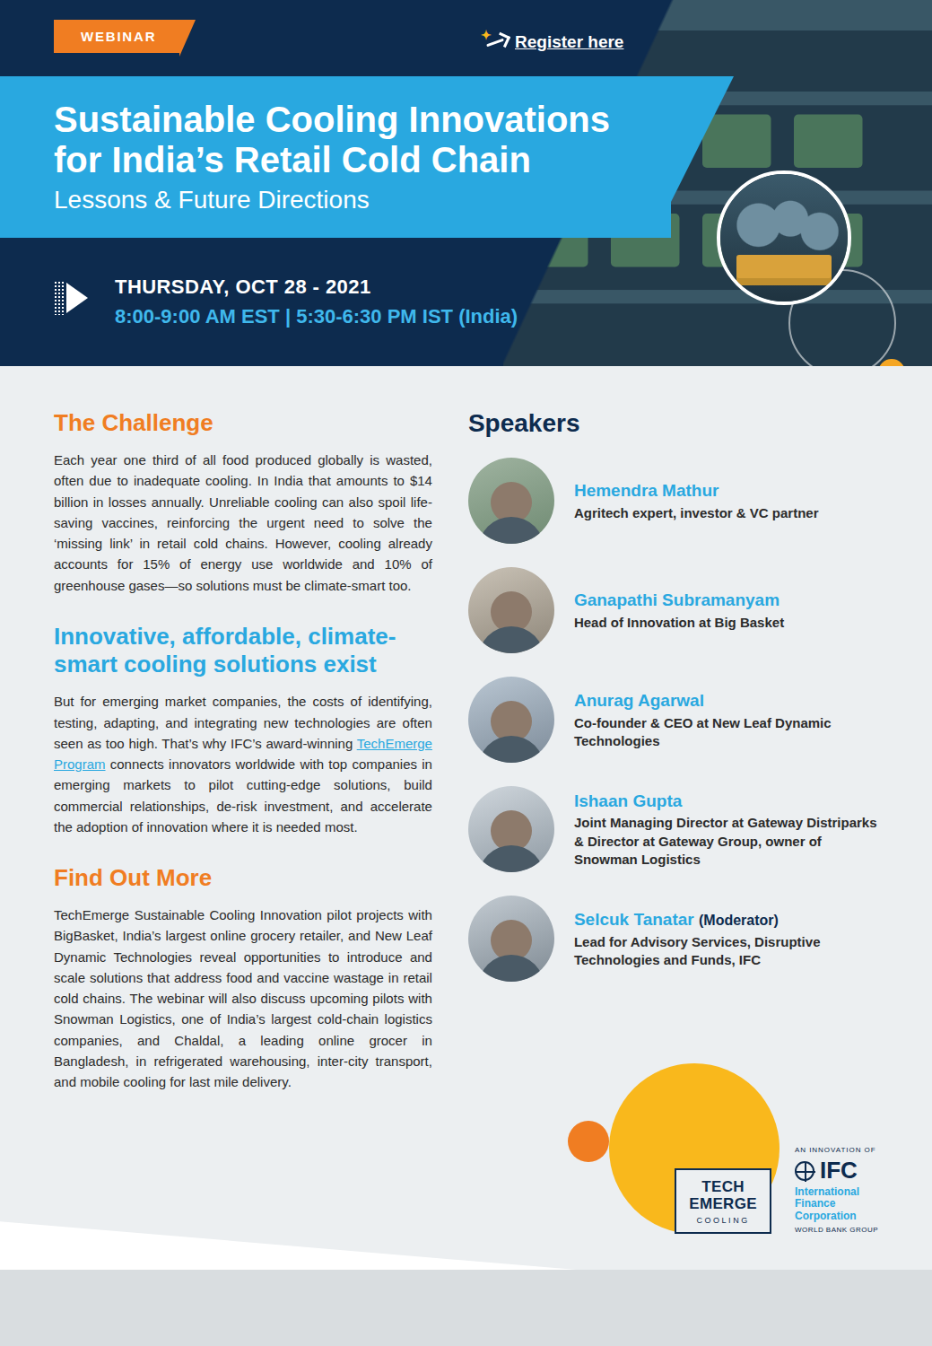WEBINAR
✦ Register here
Sustainable Cooling Innovations
for India’s Retail Cold Chain
Lessons & Future Directions
THURSDAY, OCT 28 - 2021
8:00-9:00 AM EST | 5:30-6:30 PM IST (India)
The Challenge
Each year one third of all food produced globally is wasted, often due to inadequate cooling. In India that amounts to $14 billion in losses annually. Unreliable cooling can also spoil life-saving vaccines, reinforcing the urgent need to solve the ‘missing link’ in retail cold chains. However, cooling already accounts for 15% of energy use worldwide and 10% of greenhouse gases—so solutions must be climate-smart too.
Innovative, affordable, climate-smart cooling solutions exist
But for emerging market companies, the costs of identifying, testing, adapting, and integrating new technologies are often seen as too high. That’s why IFC’s award-winning TechEmerge Program connects innovators worldwide with top companies in emerging markets to pilot cutting-edge solutions, build commercial relationships, de-risk investment, and accelerate the adoption of innovation where it is needed most.
Find Out More
TechEmerge Sustainable Cooling Innovation pilot projects with BigBasket, India’s largest online grocery retailer, and New Leaf Dynamic Technologies reveal opportunities to introduce and scale solutions that address food and vaccine wastage in retail cold chains. The webinar will also discuss upcoming pilots with Snowman Logistics, one of India’s largest cold-chain logistics companies, and Chaldal, a leading online grocer in Bangladesh, in refrigerated warehousing, inter-city transport, and mobile cooling for last mile delivery.
Speakers
Hemendra Mathur
Agritech expert, investor & VC partner
Ganapathi Subramanyam
Head of Innovation at Big Basket
Anurag Agarwal
Co-founder & CEO at New Leaf Dynamic Technologies
Ishaan Gupta
Joint Managing Director at Gateway Distriparks & Director at Gateway Group, owner of Snowman Logistics
Selcuk Tanatar (Moderator)
Lead for Advisory Services, Disruptive Technologies and Funds, IFC
TECH
EMERGE
COOLING
AN INNOVATION OF
IFC
International
Finance
Corporation
WORLD BANK GROUP